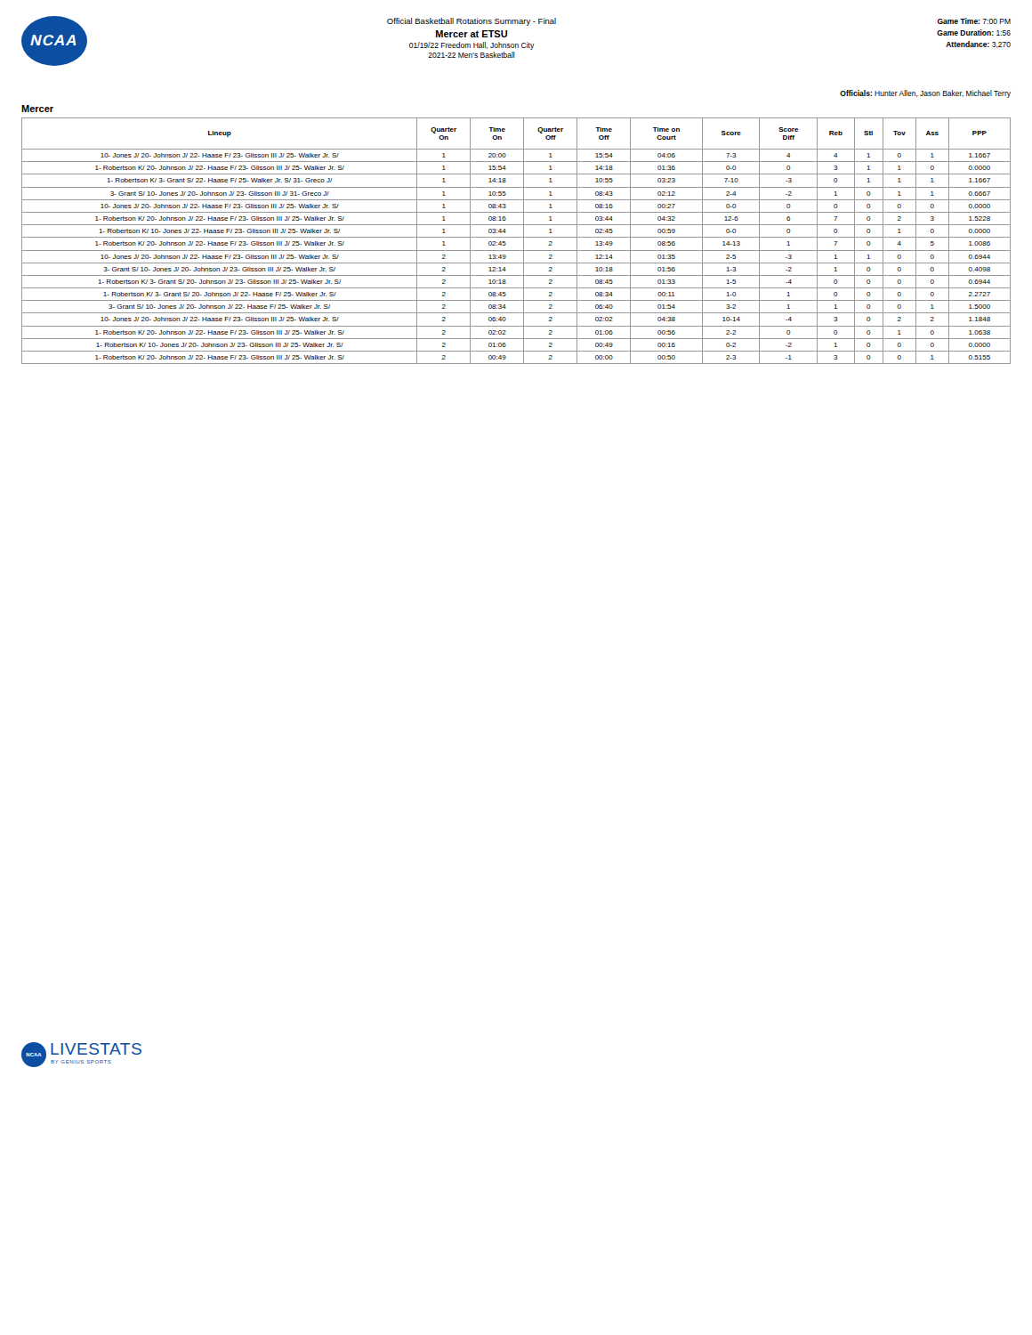Official Basketball Rotations Summary - Final
Mercer at ETSU
01/19/22 Freedom Hall, Johnson City
2021-22 Men's Basketball
Game Time: 7:00 PM
Game Duration: 1:56
Attendance: 3,270
Officials: Hunter Allen, Jason Baker, Michael Terry
Mercer
| Lineup | Quarter On | Time On | Quarter Off | Time Off | Time on Court | Score | Score Diff | Reb | Stl | Tov | Ass | PPP |
| --- | --- | --- | --- | --- | --- | --- | --- | --- | --- | --- | --- | --- |
| 10- Jones J/ 20- Johnson J/ 22- Haase F/ 23- Glisson III J/ 25- Walker Jr. S/ | 1 | 20:00 | 1 | 15:54 | 04:06 | 7-3 | 4 | 4 | 1 | 0 | 1 | 1.1667 |
| 1- Robertson K/ 20- Johnson J/ 22- Haase F/ 23- Glisson III J/ 25- Walker Jr. S/ | 1 | 15:54 | 1 | 14:18 | 01:36 | 0-0 | 0 | 3 | 1 | 1 | 0 | 0.0000 |
| 1- Robertson K/ 3- Grant S/ 22- Haase F/ 25- Walker Jr. S/ 31- Greco J/ | 1 | 14:18 | 1 | 10:55 | 03:23 | 7-10 | -3 | 0 | 1 | 1 | 1 | 1.1667 |
| 3- Grant S/ 10- Jones J/ 20- Johnson J/ 23- Glisson III J/ 31- Greco J/ | 1 | 10:55 | 1 | 08:43 | 02:12 | 2-4 | -2 | 1 | 0 | 1 | 1 | 0.6667 |
| 10- Jones J/ 20- Johnson J/ 22- Haase F/ 23- Glisson III J/ 25- Walker Jr. S/ | 1 | 08:43 | 1 | 08:16 | 00:27 | 0-0 | 0 | 0 | 0 | 0 | 0 | 0.0000 |
| 1- Robertson K/ 20- Johnson J/ 22- Haase F/ 23- Glisson III J/ 25- Walker Jr. S/ | 1 | 08:16 | 1 | 03:44 | 04:32 | 12-6 | 6 | 7 | 0 | 2 | 3 | 1.5228 |
| 1- Robertson K/ 10- Jones J/ 22- Haase F/ 23- Glisson III J/ 25- Walker Jr. S/ | 1 | 03:44 | 1 | 02:45 | 00:59 | 0-0 | 0 | 0 | 0 | 1 | 0 | 0.0000 |
| 1- Robertson K/ 20- Johnson J/ 22- Haase F/ 23- Glisson III J/ 25- Walker Jr. S/ | 1 | 02:45 | 2 | 13:49 | 08:56 | 14-13 | 1 | 7 | 0 | 4 | 5 | 1.0086 |
| 10- Jones J/ 20- Johnson J/ 22- Haase F/ 23- Glisson III J/ 25- Walker Jr. S/ | 2 | 13:49 | 2 | 12:14 | 01:35 | 2-5 | -3 | 1 | 1 | 0 | 0 | 0.6944 |
| 3- Grant S/ 10- Jones J/ 20- Johnson J/ 23- Glisson III J/ 25- Walker Jr. S/ | 2 | 12:14 | 2 | 10:18 | 01:56 | 1-3 | -2 | 1 | 0 | 0 | 0 | 0.4098 |
| 1- Robertson K/ 3- Grant S/ 20- Johnson J/ 23- Glisson III J/ 25- Walker Jr. S/ | 2 | 10:18 | 2 | 08:45 | 01:33 | 1-5 | -4 | 0 | 0 | 0 | 0 | 0.6944 |
| 1- Robertson K/ 3- Grant S/ 20- Johnson J/ 22- Haase F/ 25- Walker Jr. S/ | 2 | 08:45 | 2 | 08:34 | 00:11 | 1-0 | 1 | 0 | 0 | 0 | 0 | 2.2727 |
| 3- Grant S/ 10- Jones J/ 20- Johnson J/ 22- Haase F/ 25- Walker Jr. S/ | 2 | 08:34 | 2 | 06:40 | 01:54 | 3-2 | 1 | 1 | 0 | 0 | 1 | 1.5000 |
| 10- Jones J/ 20- Johnson J/ 22- Haase F/ 23- Glisson III J/ 25- Walker Jr. S/ | 2 | 06:40 | 2 | 02:02 | 04:38 | 10-14 | -4 | 3 | 0 | 2 | 2 | 1.1848 |
| 1- Robertson K/ 20- Johnson J/ 22- Haase F/ 23- Glisson III J/ 25- Walker Jr. S/ | 2 | 02:02 | 2 | 01:06 | 00:56 | 2-2 | 0 | 0 | 0 | 1 | 0 | 1.0638 |
| 1- Robertson K/ 10- Jones J/ 20- Johnson J/ 23- Glisson III J/ 25- Walker Jr. S/ | 2 | 01:06 | 2 | 00:49 | 00:16 | 0-2 | -2 | 1 | 0 | 0 | 0 | 0.0000 |
| 1- Robertson K/ 20- Johnson J/ 22- Haase F/ 23- Glisson III J/ 25- Walker Jr. S/ | 2 | 00:49 | 2 | 00:00 | 00:50 | 2-3 | -1 | 3 | 0 | 0 | 1 | 0.5155 |
LIVESTATS BY GENIUS SPORTS